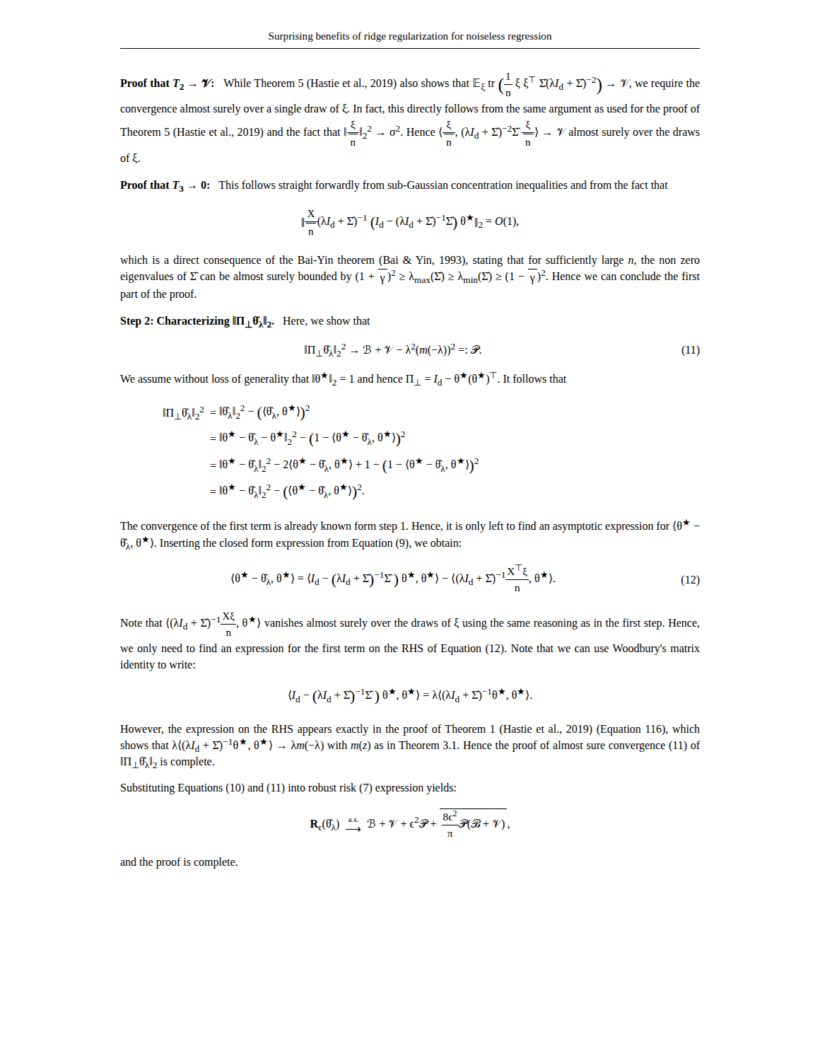Surprising benefits of ridge regularization for noiseless regression
Proof that T2 → 𝒱: While Theorem 5 (Hastie et al., 2019) also shows that 𝔼ξ tr (1 n ξ ξ⊤ Σ̂(λId + Σ̂)−2) → 𝒱, we require the convergence almost surely over a single draw of ξ. In fact, this directly follows from the same argument as used for the proof of Theorem 5 (Hastie et al., 2019) and the fact that ‖ξn‖22 → σ2. Hence ⟨ξn, (λId + Σ̂)−2Σ̂ ξn⟩ → 𝒱 almost surely over the draws of ξ.
Proof that T3 → 0: This follows straight forwardly from sub-Gaussian concentration inequalities and from the fact that
‖Xn(λId + Σ̂)−1 (Id − (λId + Σ̂)−1Σ̂) θ★‖2 = O(1),
which is a direct consequence of the Bai-Yin theorem (Bai & Yin, 1993), stating that for sufficiently large n, the non zero eigenvalues of Σ̂ can be almost surely bounded by (1 + γ)2 ≥ λmax(Σ̂) ≥ λmin(Σ̂) ≥ (1 − γ)2. Hence we can conclude the first part of the proof.
Step 2: Characterizing ‖Π⊥θ̂λ‖2. Here, we show that
‖Π⊥θ̂λ‖22 → ℬ + 𝒱 − λ2(m(−λ))2 =: 𝒫.
(11)
We assume without loss of generality that ‖θ★‖2 = 1 and hence Π⊥ = Id − θ★(θ★)⊤. It follows that
| ‖Π ⊥ θ̂ λ ‖ 2 2 | = | ‖θ̂ λ ‖ 2 2 − ( ⟨θ̂ λ , θ ★ ⟩ ) 2 |
| | = | ‖θ ★ − θ̂ λ − θ ★ ‖ 2 2 − ( 1 − ⟨θ ★ − θ̂ λ , θ ★ ⟩ ) 2 |
| | = | ‖θ ★ − θ̂ λ ‖ 2 2 − 2⟨θ ★ − θ̂ λ , θ ★ ⟩ + 1 − ( 1 − ⟨θ ★ − θ̂ λ , θ ★ ⟩ ) 2 |
| | = | ‖θ ★ − θ̂ λ ‖ 2 2 − ( ⟨θ ★ − θ̂ λ , θ ★ ⟩ ) 2 . |
The convergence of the first term is already known form step 1. Hence, it is only left to find an asymptotic expression for ⟨θ★ − θ̂λ, θ★⟩. Inserting the closed form expression from Equation (9), we obtain:
⟨θ★ − θ̂λ, θ★⟩ = ⟨Id − (λId + Σ̂)−1Σ̂ ) θ★, θ★⟩ − ⟨(λId + Σ̂)−1X⊤ξ n, θ★⟩.
(12)
Note that ⟨(λId + Σ̂)−1Xξ n, θ★⟩ vanishes almost surely over the draws of ξ using the same reasoning as in the first step. Hence, we only need to find an expression for the first term on the RHS of Equation (12). Note that we can use Woodbury's matrix identity to write:
⟨Id − (λId + Σ̂)−1Σ̂ ) θ★, θ★⟩ = λ⟨(λId + Σ̂)−1θ★, θ★⟩.
However, the expression on the RHS appears exactly in the proof of Theorem 1 (Hastie et al., 2019) (Equation 116), which shows that λ⟨(λId + Σ̂)−1θ★, θ★⟩ → λm(−λ) with m(z) as in Theorem 3.1. Hence the proof of almost sure convergence (11) of ‖Π⊥θ̂λ‖2 is complete.
Substituting Equations (10) and (11) into robust risk (7) expression yields:
Rϵ(θ̂λ) a.s.⟶ ℬ + 𝒱 + ϵ2𝒫 + 8ϵ2 π 𝒫(ℬ + 𝒱),
and the proof is complete.